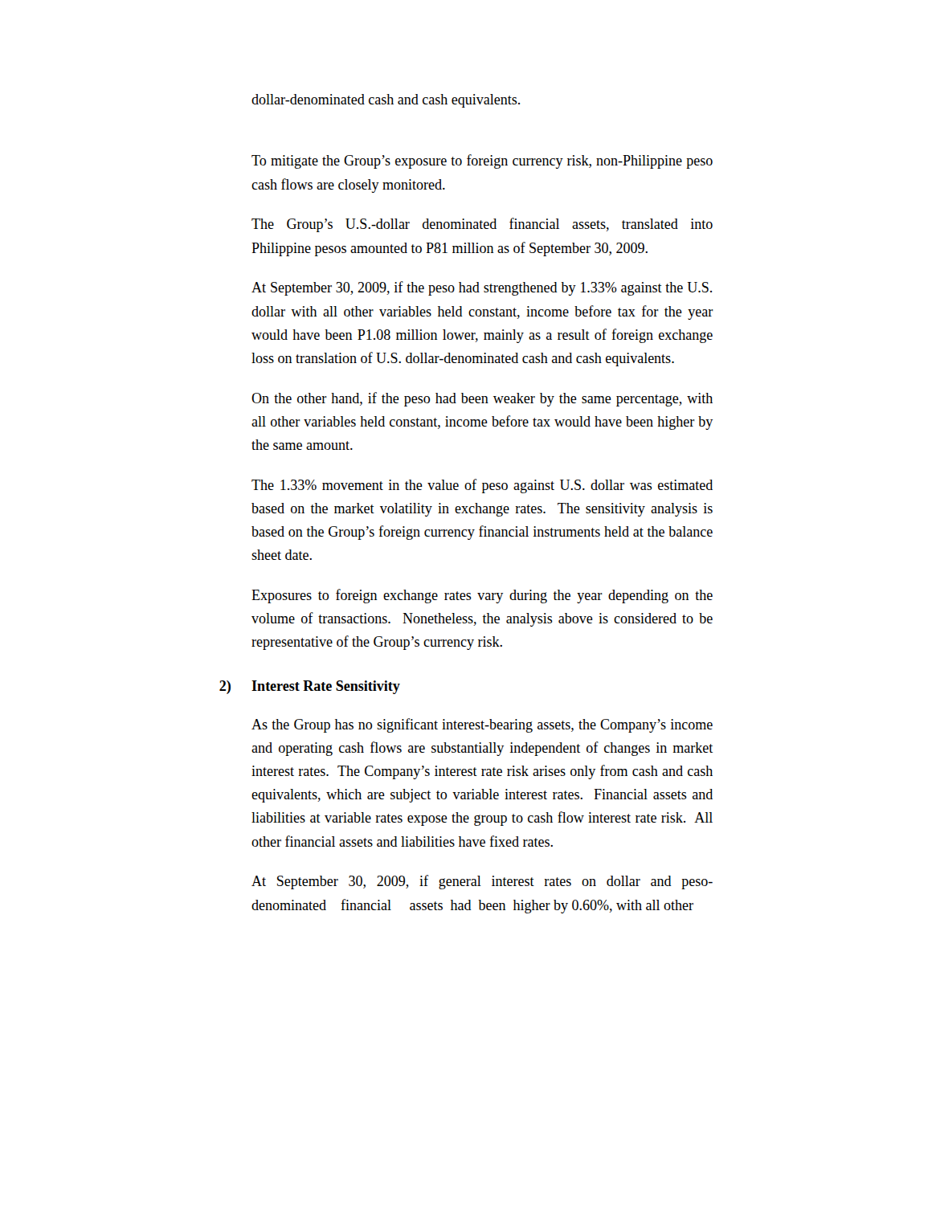dollar-denominated cash and cash equivalents.
To mitigate the Group’s exposure to foreign currency risk, non-Philippine peso cash flows are closely monitored.
The Group’s U.S.-dollar denominated financial assets, translated into Philippine pesos amounted to P81 million as of September 30, 2009.
At September 30, 2009, if the peso had strengthened by 1.33% against the U.S. dollar with all other variables held constant, income before tax for the year would have been P1.08 million lower, mainly as a result of foreign exchange loss on translation of U.S. dollar-denominated cash and cash equivalents.
On the other hand, if the peso had been weaker by the same percentage, with all other variables held constant, income before tax would have been higher by the same amount.
The 1.33% movement in the value of peso against U.S. dollar was estimated based on the market volatility in exchange rates. The sensitivity analysis is based on the Group’s foreign currency financial instruments held at the balance sheet date.
Exposures to foreign exchange rates vary during the year depending on the volume of transactions. Nonetheless, the analysis above is considered to be representative of the Group’s currency risk.
2)
Interest Rate Sensitivity
As the Group has no significant interest-bearing assets, the Company’s income and operating cash flows are substantially independent of changes in market interest rates. The Company’s interest rate risk arises only from cash and cash equivalents, which are subject to variable interest rates. Financial assets and liabilities at variable rates expose the group to cash flow interest rate risk. All other financial assets and liabilities have fixed rates.
At September 30, 2009, if general interest rates on dollar and peso-denominated financial assets had been higher by 0.60%, with all other